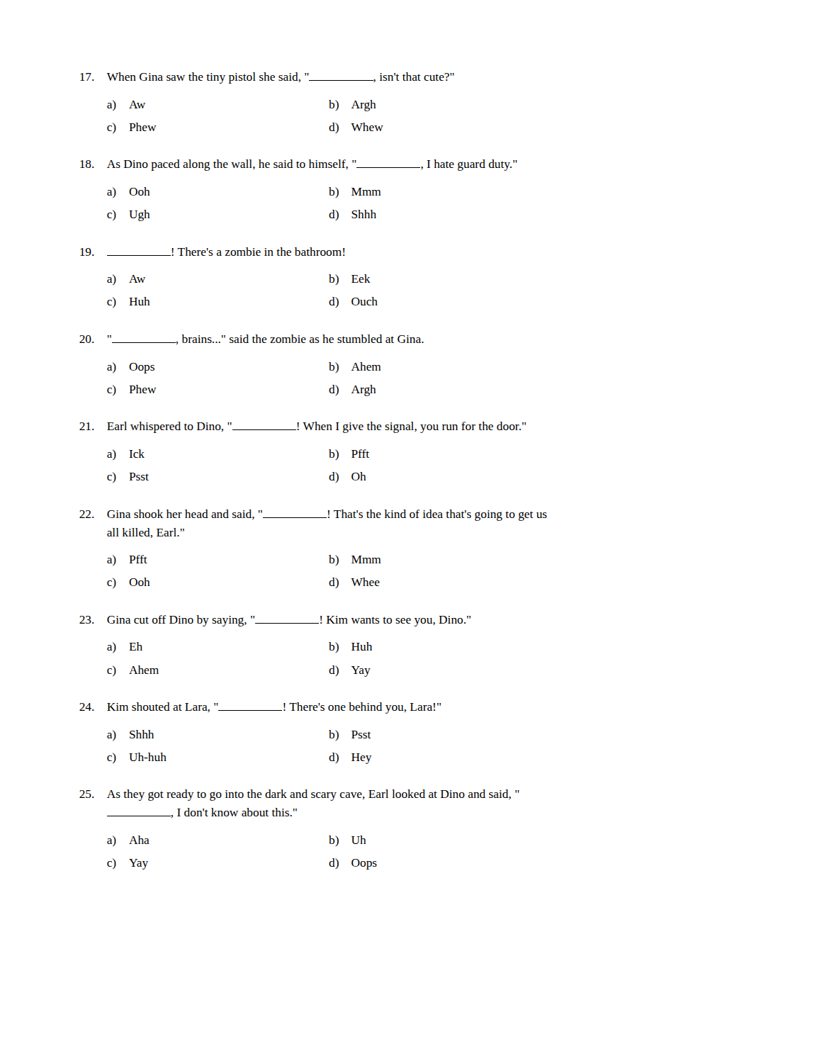When Gina saw the tiny pistol she said, " , isn't that cute?"
| a) | Aw | b) | Argh |
| c) | Phew | d) | Whew |
As Dino paced along the wall, he said to himself, " , I hate guard duty."
| a) | Ooh | b) | Mmm |
| c) | Ugh | d) | Shhh |
! There's a zombie in the bathroom!
| a) | Aw | b) | Eek |
| c) | Huh | d) | Ouch |
" , brains..." said the zombie as he stumbled at Gina.
| a) | Oops | b) | Ahem |
| c) | Phew | d) | Argh |
Earl whispered to Dino, " ! When I give the signal, you run for the door."
| a) | Ick | b) | Pfft |
| c) | Psst | d) | Oh |
Gina shook her head and said, " ! That's the kind of idea that's going to get us all killed, Earl."
| a) | Pfft | b) | Mmm |
| c) | Ooh | d) | Whee |
Gina cut off Dino by saying, " ! Kim wants to see you, Dino."
| a) | Eh | b) | Huh |
| c) | Ahem | d) | Yay |
Kim shouted at Lara, " ! There's one behind you, Lara!"
| a) | Shhh | b) | Psst |
| c) | Uh-huh | d) | Hey |
As they got ready to go into the dark and scary cave, Earl looked at Dino and said, " , I don't know about this."
| a) | Aha | b) | Uh |
| c) | Yay | d) | Oops |